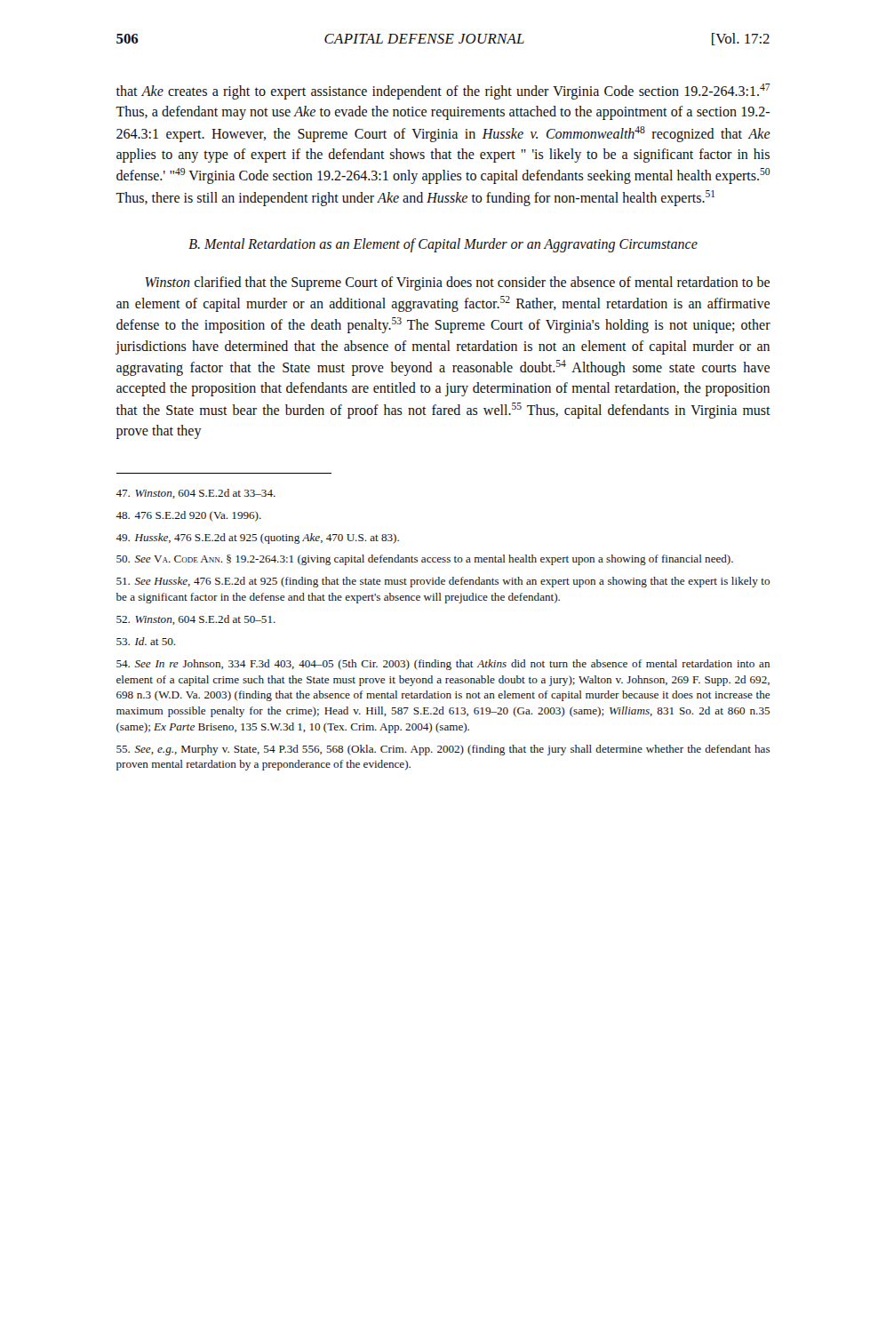506 CAPITAL DEFENSE JOURNAL [Vol. 17:2
that Ake creates a right to expert assistance independent of the right under Virginia Code section 19.2-264.3:1.47 Thus, a defendant may not use Ake to evade the notice requirements attached to the appointment of a section 19.2-264.3:1 expert. However, the Supreme Court of Virginia in Husske v. Commonwealth 48 recognized that Ake applies to any type of expert if the defendant shows that the expert " 'is likely to be a significant factor in his defense.' "49 Virginia Code section 19.2-264.3:1 only applies to capital defendants seeking mental health experts.50 Thus, there is still an independent right under Ake and Husske to funding for non-mental health experts.51
B. Mental Retardation as an Element of Capital Murder or an Aggravating Circumstance
Winston clarified that the Supreme Court of Virginia does not consider the absence of mental retardation to be an element of capital murder or an additional aggravating factor.52 Rather, mental retardation is an affirmative defense to the imposition of the death penalty.53 The Supreme Court of Virginia's holding is not unique; other jurisdictions have determined that the absence of mental retardation is not an element of capital murder or an aggravating factor that the State must prove beyond a reasonable doubt.54 Although some state courts have accepted the proposition that defendants are entitled to a jury determination of mental retardation, the proposition that the State must bear the burden of proof has not fared as well.55 Thus, capital defendants in Virginia must prove that they
47. Winston, 604 S.E.2d at 33–34.
48. 476 S.E.2d 920 (Va. 1996).
49. Husske, 476 S.E.2d at 925 (quoting Ake, 470 U.S. at 83).
50. See Va. Code Ann. § 19.2-264.3:1 (giving capital defendants access to a mental health expert upon a showing of financial need).
51. See Husske, 476 S.E.2d at 925 (finding that the state must provide defendants with an expert upon a showing that the expert is likely to be a significant factor in the defense and that the expert's absence will prejudice the defendant).
52. Winston, 604 S.E.2d at 50–51.
53. Id. at 50.
54. See In re Johnson, 334 F.3d 403, 404–05 (5th Cir. 2003) (finding that Atkins did not turn the absence of mental retardation into an element of a capital crime such that the State must prove it beyond a reasonable doubt to a jury); Walton v. Johnson, 269 F. Supp. 2d 692, 698 n.3 (W.D. Va. 2003) (finding that the absence of mental retardation is not an element of capital murder because it does not increase the maximum possible penalty for the crime); Head v. Hill, 587 S.E.2d 613, 619–20 (Ga. 2003) (same); Williams, 831 So. 2d at 860 n.35 (same); Ex Parte Briseno, 135 S.W.3d 1, 10 (Tex. Crim. App. 2004) (same).
55. See, e.g., Murphy v. State, 54 P.3d 556, 568 (Okla. Crim. App. 2002) (finding that the jury shall determine whether the defendant has proven mental retardation by a preponderance of the evidence).